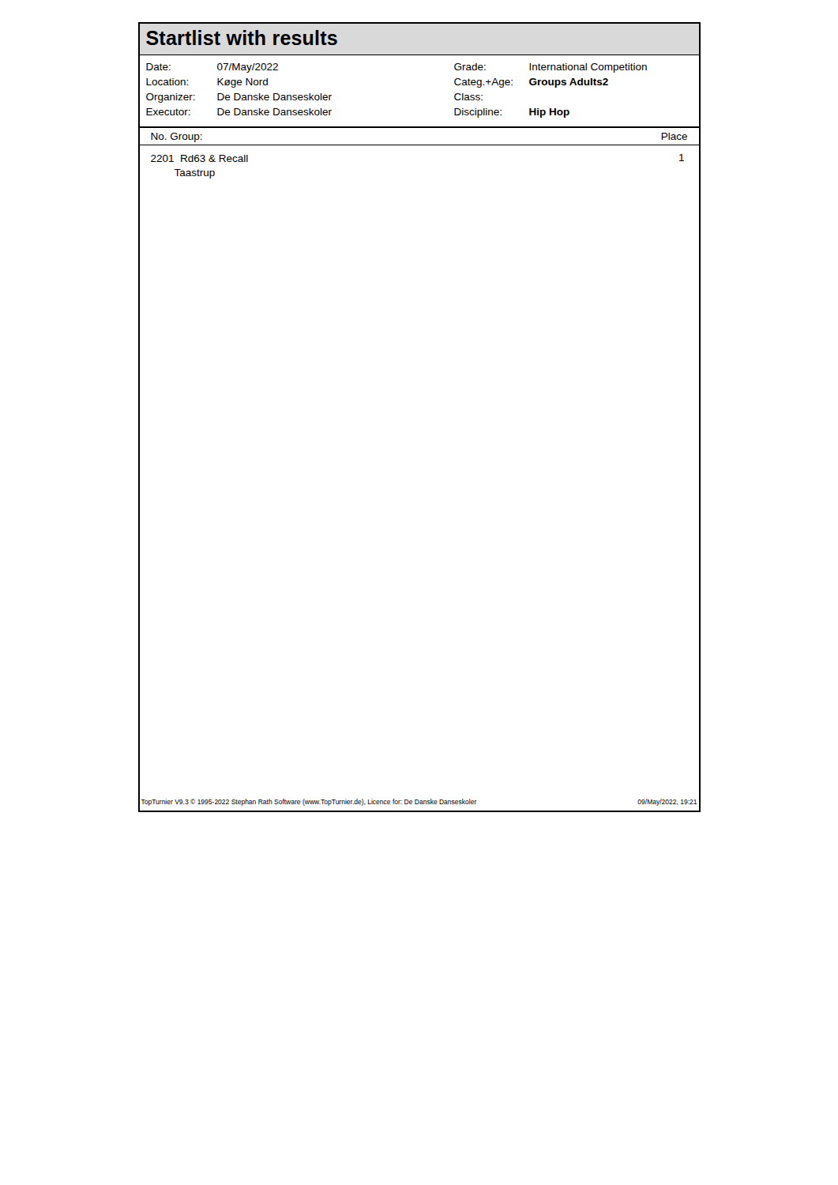Startlist with results
| Date: | 07/May/2022 | Grade: | International Competition |
| Location: | Køge Nord | Categ.+Age: | Groups Adults2 |
| Organizer: | De Danske Danseskoler | Class: | |
| Executor: | De Danske Danseskoler | Discipline: | Hip Hop |
No. Group: Place
2201 Rd63 & Recall
Taastrup
1
TopTurnier V9.3 © 1995-2022 Stephan Rath Software (www.TopTurnier.de), Licence for: De Danske Danseskoler 09/May/2022, 19:21